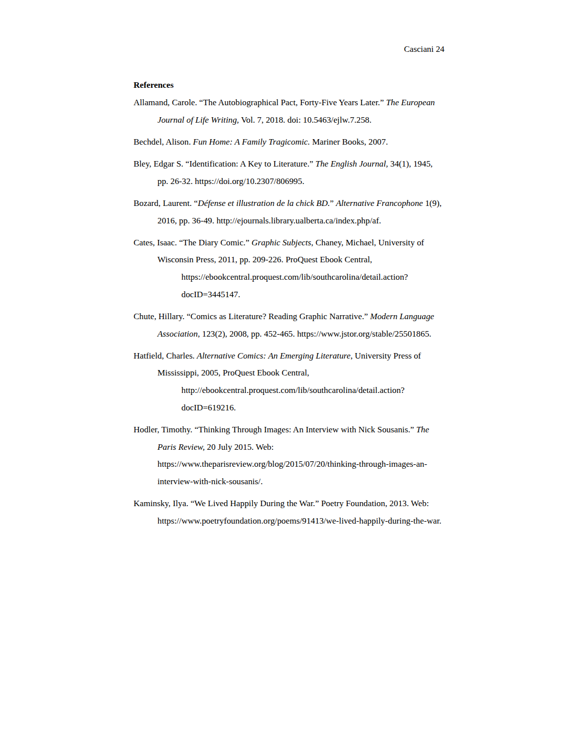Casciani 24
References
Allamand, Carole. “The Autobiographical Pact, Forty-Five Years Later.” The European Journal of Life Writing, Vol. 7, 2018. doi: 10.5463/ejlw.7.258.
Bechdel, Alison. Fun Home: A Family Tragicomic. Mariner Books, 2007.
Bley, Edgar S. “Identification: A Key to Literature.” The English Journal, 34(1), 1945, pp. 26-32. https://doi.org/10.2307/806995.
Bozard, Laurent. “Défense et illustration de la chick BD.” Alternative Francophone 1(9), 2016, pp. 36-49. http://ejournals.library.ualberta.ca/index.php/af.
Cates, Isaac. “The Diary Comic.” Graphic Subjects, Chaney, Michael, University of Wisconsin Press, 2011, pp. 209-226. ProQuest Ebook Central,https://ebookcentral.proquest.com/lib/southcarolina/detail.action?docID=3445147.
Chute, Hillary. “Comics as Literature? Reading Graphic Narrative.” Modern Language Association, 123(2), 2008, pp. 452-465. https://www.jstor.org/stable/25501865.
Hatfield, Charles. Alternative Comics: An Emerging Literature, University Press of Mississippi, 2005, ProQuest Ebook Central,http://ebookcentral.proquest.com/lib/southcarolina/detail.action?docID=619216.
Hodler, Timothy. “Thinking Through Images: An Interview with Nick Sousanis.” The Paris Review, 20 July 2015. Web: https://www.theparisreview.org/blog/2015/07/20/thinking-through-images-an-interview-with-nick-sousanis/.
Kaminsky, Ilya. “We Lived Happily During the War.” Poetry Foundation, 2013. Web: https://www.poetryfoundation.org/poems/91413/we-lived-happily-during-the-war.